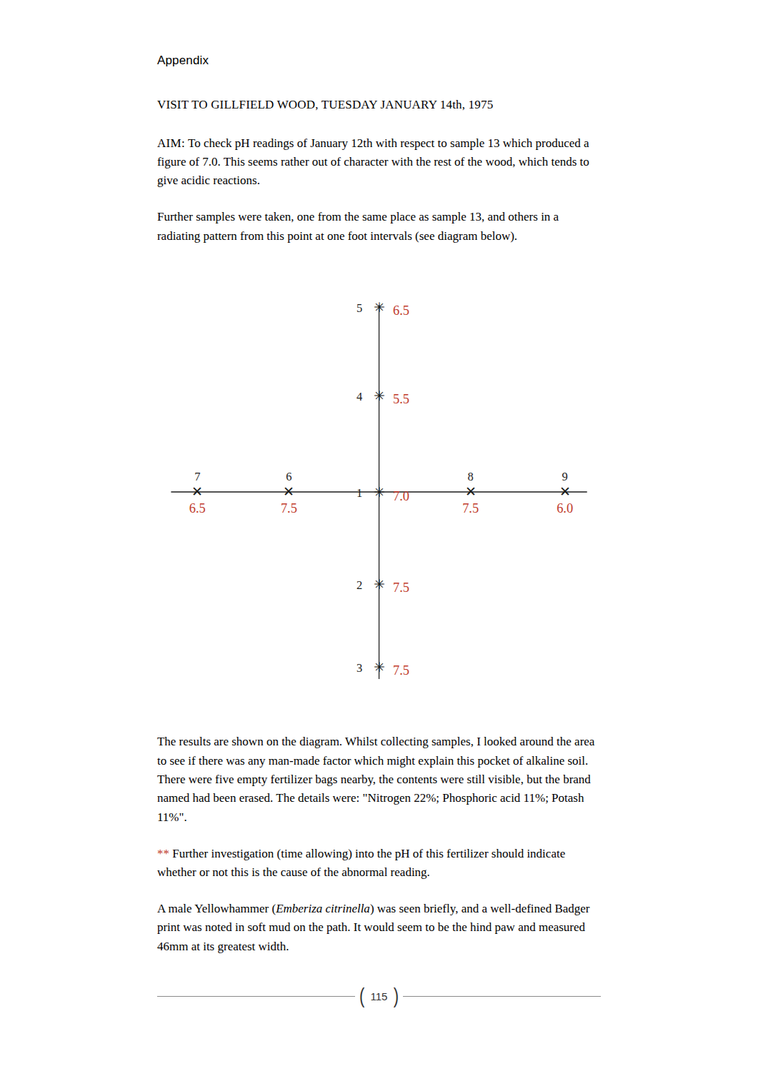Appendix
VISIT TO GILLFIELD WOOD, TUESDAY JANUARY 14th, 1975
AIM: To check pH readings of January 12th with respect to sample 13 which produced a figure of 7.0. This seems rather out of character with the rest of the wood, which tends to give acidic reactions.
Further samples were taken, one from the same place as sample 13, and others in a radiating pattern from this point at one foot intervals (see diagram below).
✳ 1 7.0 ✳ 4 5.5 ✳ 5 6.5 ✳ 2 7.5 ✳ 3 7.5 ✕ 6 7.5 ✕ 7 6.5 ✕ 8 7.5 ✕ 9 6.0
The results are shown on the diagram. Whilst collecting samples, I looked around the area to see if there was any man-made factor which might explain this pocket of alkaline soil. There were five empty fertilizer bags nearby, the contents were still visible, but the brand named had been erased. The details were: "Nitrogen 22%; Phosphoric acid 11%; Potash 11%".
** Further investigation (time allowing) into the pH of this fertilizer should indicate whether or not this is the cause of the abnormal reading.
A male Yellowhammer (Emberiza citrinella) was seen briefly, and a well-defined Badger print was noted in soft mud on the path. It would seem to be the hind paw and measured 46mm at its greatest width.
( 115 )